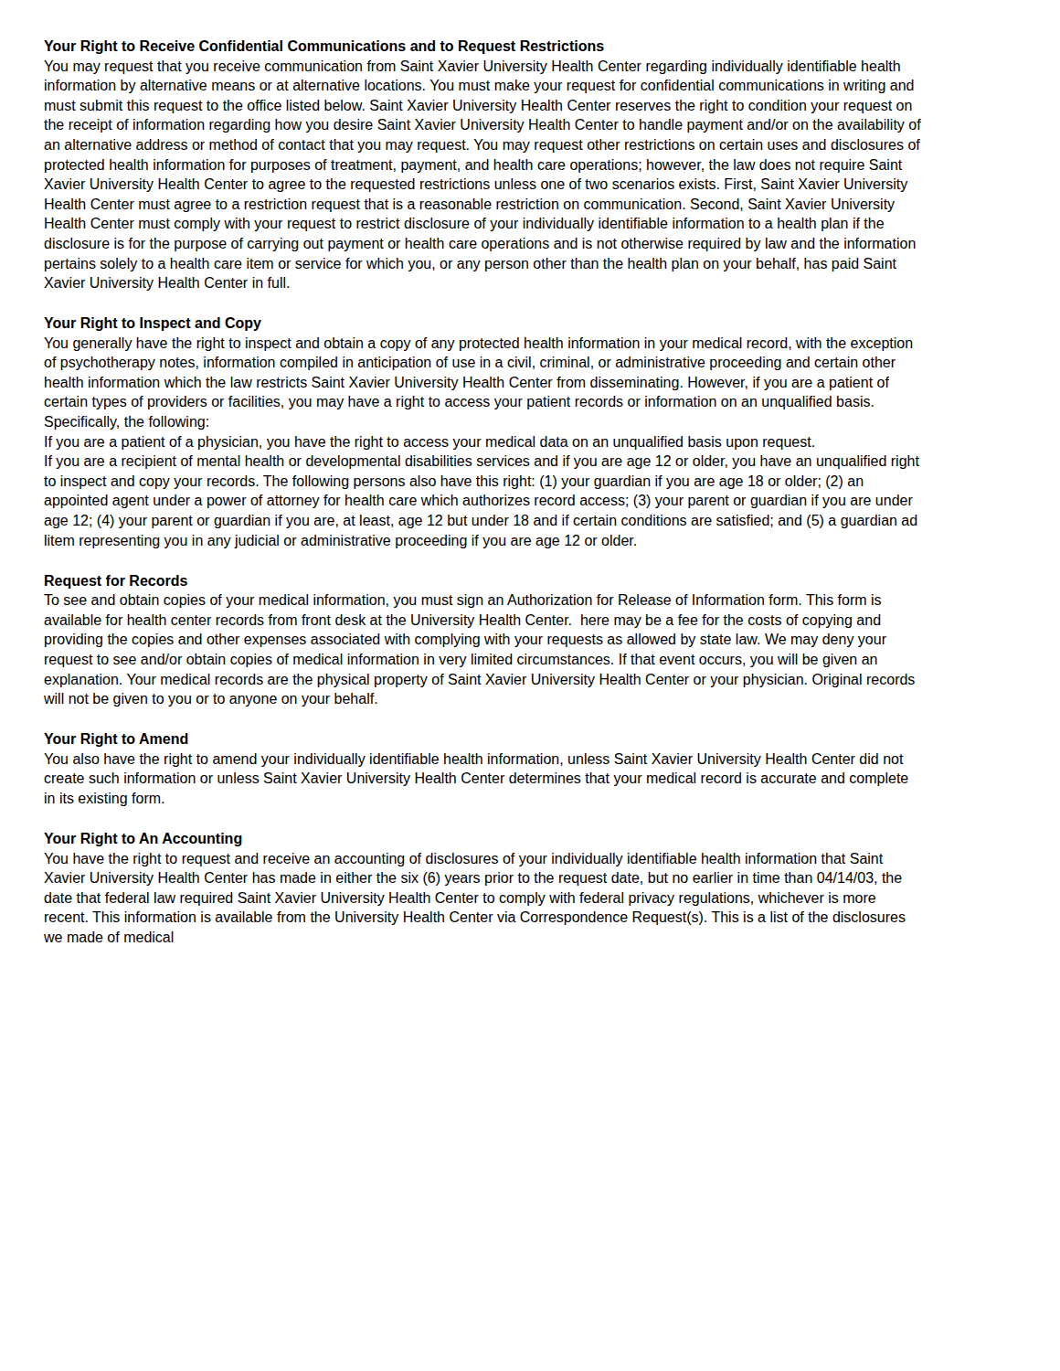Your Right to Receive Confidential Communications and to Request Restrictions
You may request that you receive communication from Saint Xavier University Health Center regarding individually identifiable health information by alternative means or at alternative locations. You must make your request for confidential communications in writing and must submit this request to the office listed below. Saint Xavier University Health Center reserves the right to condition your request on the receipt of information regarding how you desire Saint Xavier University Health Center to handle payment and/or on the availability of an alternative address or method of contact that you may request. You may request other restrictions on certain uses and disclosures of protected health information for purposes of treatment, payment, and health care operations; however, the law does not require Saint Xavier University Health Center to agree to the requested restrictions unless one of two scenarios exists. First, Saint Xavier University Health Center must agree to a restriction request that is a reasonable restriction on communication. Second, Saint Xavier University Health Center must comply with your request to restrict disclosure of your individually identifiable information to a health plan if the disclosure is for the purpose of carrying out payment or health care operations and is not otherwise required by law and the information pertains solely to a health care item or service for which you, or any person other than the health plan on your behalf, has paid Saint Xavier University Health Center in full.
Your Right to Inspect and Copy
You generally have the right to inspect and obtain a copy of any protected health information in your medical record, with the exception of psychotherapy notes, information compiled in anticipation of use in a civil, criminal, or administrative proceeding and certain other health information which the law restricts Saint Xavier University Health Center from disseminating. However, if you are a patient of certain types of providers or facilities, you may have a right to access your patient records or information on an unqualified basis. Specifically, the following:
If you are a patient of a physician, you have the right to access your medical data on an unqualified basis upon request.
If you are a recipient of mental health or developmental disabilities services and if you are age 12 or older, you have an unqualified right to inspect and copy your records. The following persons also have this right: (1) your guardian if you are age 18 or older; (2) an appointed agent under a power of attorney for health care which authorizes record access; (3) your parent or guardian if you are under age 12; (4) your parent or guardian if you are, at least, age 12 but under 18 and if certain conditions are satisfied; and (5) a guardian ad litem representing you in any judicial or administrative proceeding if you are age 12 or older.
Request for Records
To see and obtain copies of your medical information, you must sign an Authorization for Release of Information form. This form is available for health center records from front desk at the University Health Center. here may be a fee for the costs of copying and providing the copies and other expenses associated with complying with your requests as allowed by state law. We may deny your request to see and/or obtain copies of medical information in very limited circumstances. If that event occurs, you will be given an explanation. Your medical records are the physical property of Saint Xavier University Health Center or your physician. Original records will not be given to you or to anyone on your behalf.
Your Right to Amend
You also have the right to amend your individually identifiable health information, unless Saint Xavier University Health Center did not create such information or unless Saint Xavier University Health Center determines that your medical record is accurate and complete in its existing form.
Your Right to An Accounting
You have the right to request and receive an accounting of disclosures of your individually identifiable health information that Saint Xavier University Health Center has made in either the six (6) years prior to the request date, but no earlier in time than 04/14/03, the date that federal law required Saint Xavier University Health Center to comply with federal privacy regulations, whichever is more recent. This information is available from the University Health Center via Correspondence Request(s). This is a list of the disclosures we made of medical